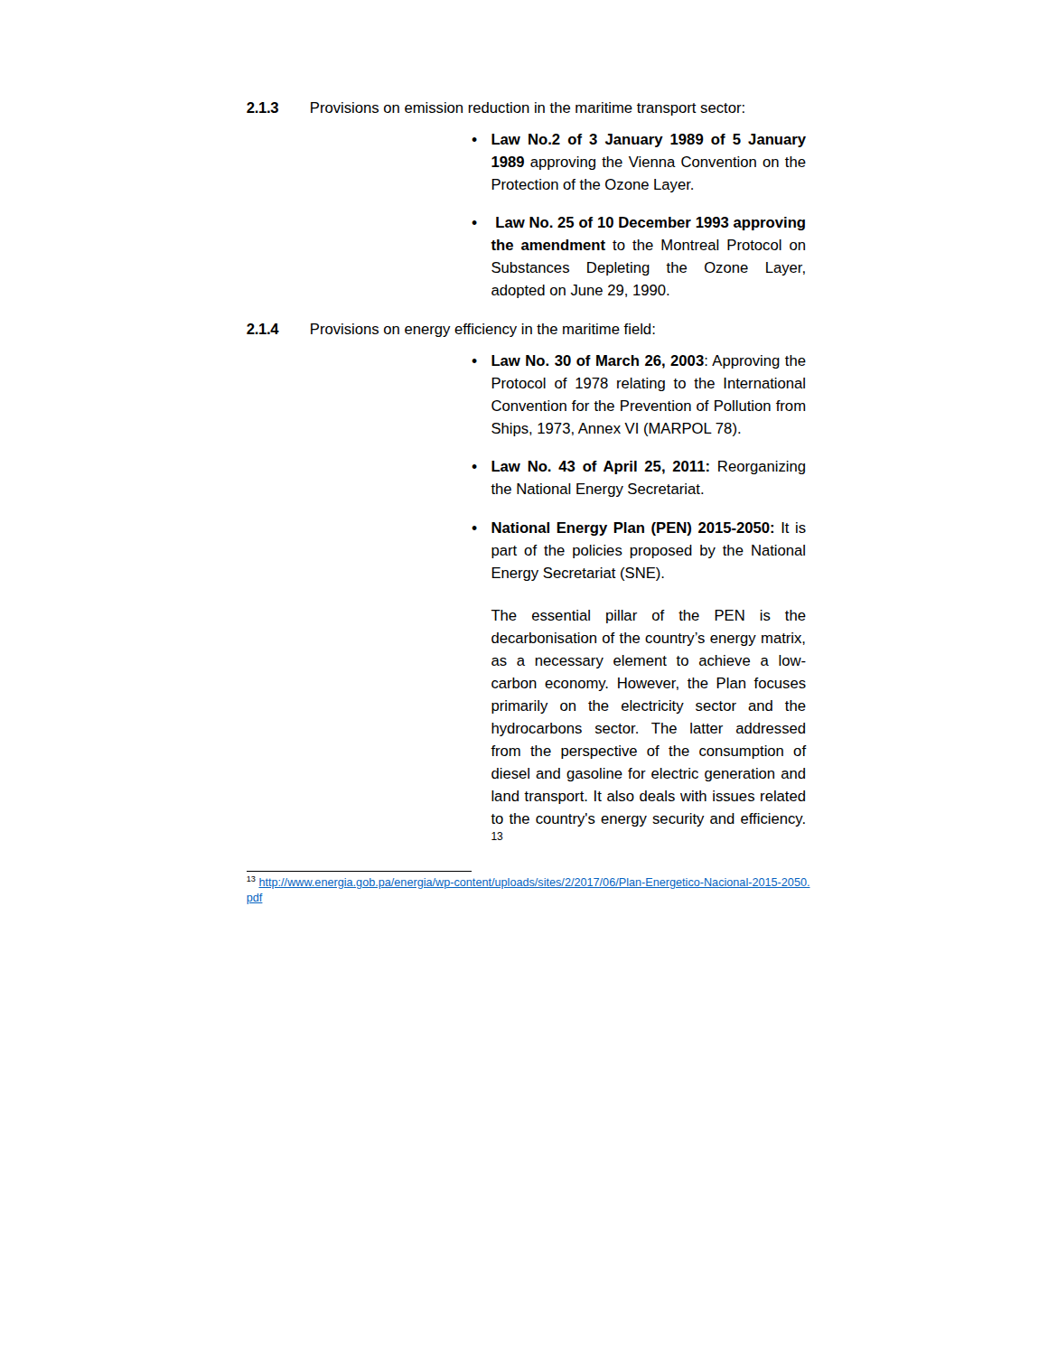2.1.3
Provisions on emission reduction in the maritime transport sector:
Law No.2 of 3 January 1989 of 5 January 1989 approving the Vienna Convention on the Protection of the Ozone Layer.
Law No. 25 of 10 December 1993 approving the amendment to the Montreal Protocol on Substances Depleting the Ozone Layer, adopted on June 29, 1990.
2.1.4
Provisions on energy efficiency in the maritime field:
Law No. 30 of March 26, 2003: Approving the Protocol of 1978 relating to the International Convention for the Prevention of Pollution from Ships, 1973, Annex VI (MARPOL 78).
Law No. 43 of April 25, 2011: Reorganizing the National Energy Secretariat.
National Energy Plan (PEN) 2015-2050: It is part of the policies proposed by the National Energy Secretariat (SNE).
The essential pillar of the PEN is the decarbonisation of the country’s energy matrix, as a necessary element to achieve a low-carbon economy. However, the Plan focuses primarily on the electricity sector and the hydrocarbons sector. The latter addressed from the perspective of the consumption of diesel and gasoline for electric generation and land transport. It also deals with issues related to the country's energy security and efficiency. 13
13 http://www.energia.gob.pa/energia/wp-content/uploads/sites/2/2017/06/Plan-Energetico-Nacional-2015-2050.pdf